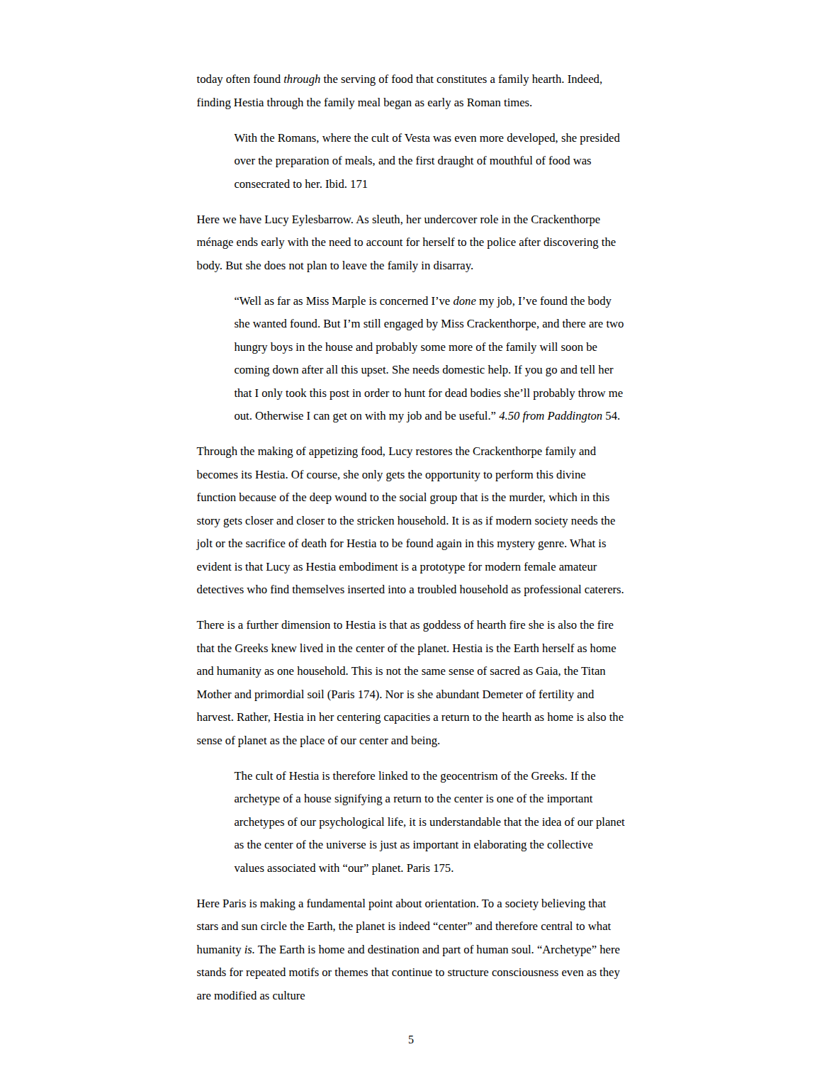today often found through the serving of food that constitutes a family hearth. Indeed, finding Hestia through the family meal began as early as Roman times.
With the Romans, where the cult of Vesta was even more developed, she presided over the preparation of meals, and the first draught of mouthful of food was consecrated to her. Ibid. 171
Here we have Lucy Eylesbarrow. As sleuth, her undercover role in the Crackenthorpe ménage ends early with the need to account for herself to the police after discovering the body. But she does not plan to leave the family in disarray.
“Well as far as Miss Marple is concerned I’ve done my job, I’ve found the body she wanted found. But I’m still engaged by Miss Crackenthorpe, and there are two hungry boys in the house and probably some more of the family will soon be coming down after all this upset. She needs domestic help. If you go and tell her that I only took this post in order to hunt for dead bodies she’ll probably throw me out. Otherwise I can get on with my job and be useful.” 4.50 from Paddington 54.
Through the making of appetizing food, Lucy restores the Crackenthorpe family and becomes its Hestia. Of course, she only gets the opportunity to perform this divine function because of the deep wound to the social group that is the murder, which in this story gets closer and closer to the stricken household. It is as if modern society needs the jolt or the sacrifice of death for Hestia to be found again in this mystery genre. What is evident is that Lucy as Hestia embodiment is a prototype for modern female amateur detectives who find themselves inserted into a troubled household as professional caterers.
There is a further dimension to Hestia is that as goddess of hearth fire she is also the fire that the Greeks knew lived in the center of the planet. Hestia is the Earth herself as home and humanity as one household. This is not the same sense of sacred as Gaia, the Titan Mother and primordial soil (Paris 174). Nor is she abundant Demeter of fertility and harvest. Rather, Hestia in her centering capacities a return to the hearth as home is also the sense of planet as the place of our center and being.
The cult of Hestia is therefore linked to the geocentrism of the Greeks. If the archetype of a house signifying a return to the center is one of the important archetypes of our psychological life, it is understandable that the idea of our planet as the center of the universe is just as important in elaborating the collective values associated with “our” planet. Paris 175.
Here Paris is making a fundamental point about orientation. To a society believing that stars and sun circle the Earth, the planet is indeed “center” and therefore central to what humanity is. The Earth is home and destination and part of human soul. “Archetype” here stands for repeated motifs or themes that continue to structure consciousness even as they are modified as culture
5